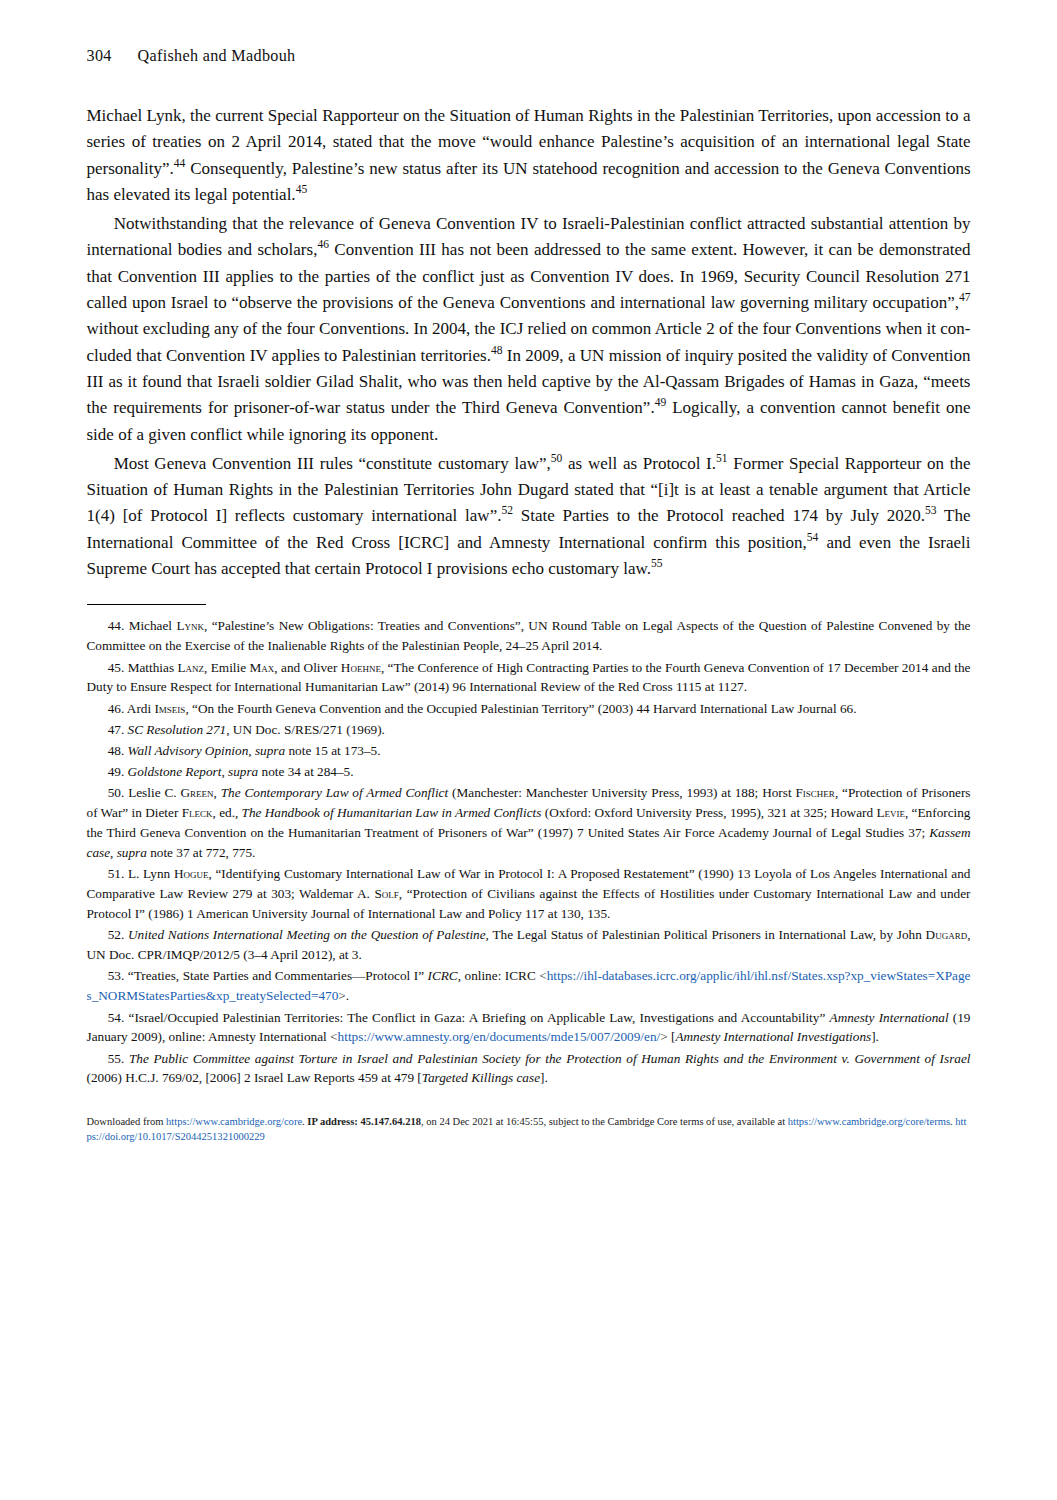304 Qafisheh and Madbouh
Michael Lynk, the current Special Rapporteur on the Situation of Human Rights in the Palestinian Territories, upon accession to a series of treaties on 2 April 2014, stated that the move “would enhance Palestine’s acquisition of an international legal State personality”.44 Consequently, Palestine’s new status after its UN statehood recognition and accession to the Geneva Conventions has elevated its legal potential.45
Notwithstanding that the relevance of Geneva Convention IV to Israeli-Palestinian conflict attracted substantial attention by international bodies and scholars,46 Convention III has not been addressed to the same extent. However, it can be demonstrated that Convention III applies to the parties of the conflict just as Convention IV does. In 1969, Security Council Resolution 271 called upon Israel to “observe the provisions of the Geneva Conventions and international law governing military occupation”,47 without excluding any of the four Conventions. In 2004, the ICJ relied on common Article 2 of the four Conventions when it concluded that Convention IV applies to Palestinian territories.48 In 2009, a UN mission of inquiry posited the validity of Convention III as it found that Israeli soldier Gilad Shalit, who was then held captive by the Al-Qassam Brigades of Hamas in Gaza, “meets the requirements for prisoner-of-war status under the Third Geneva Convention”.49 Logically, a convention cannot benefit one side of a given conflict while ignoring its opponent.
Most Geneva Convention III rules “constitute customary law”,50 as well as Protocol I.51 Former Special Rapporteur on the Situation of Human Rights in the Palestinian Territories John Dugard stated that “[i]t is at least a tenable argument that Article 1(4) [of Protocol I] reflects customary international law”.52 State Parties to the Protocol reached 174 by July 2020.53 The International Committee of the Red Cross [ICRC] and Amnesty International confirm this position,54 and even the Israeli Supreme Court has accepted that certain Protocol I provisions echo customary law.55
44. Michael Lynk, “Palestine’s New Obligations: Treaties and Conventions”, UN Round Table on Legal Aspects of the Question of Palestine Convened by the Committee on the Exercise of the Inalienable Rights of the Palestinian People, 24–25 April 2014.
45. Matthias Lanz, Emilie Max, and Oliver Hoehne, “The Conference of High Contracting Parties to the Fourth Geneva Convention of 17 December 2014 and the Duty to Ensure Respect for International Humanitarian Law” (2014) 96 International Review of the Red Cross 1115 at 1127.
46. Ardi Imseis, “On the Fourth Geneva Convention and the Occupied Palestinian Territory” (2003) 44 Harvard International Law Journal 66.
47. SC Resolution 271, UN Doc. S/RES/271 (1969).
48. Wall Advisory Opinion, supra note 15 at 173–5.
49. Goldstone Report, supra note 34 at 284–5.
50. Leslie C. Green, The Contemporary Law of Armed Conflict (Manchester: Manchester University Press, 1993) at 188; Horst Fischer, “Protection of Prisoners of War” in Dieter Fleck, ed., The Handbook of Humanitarian Law in Armed Conflicts (Oxford: Oxford University Press, 1995), 321 at 325; Howard Levie, “Enforcing the Third Geneva Convention on the Humanitarian Treatment of Prisoners of War” (1997) 7 United States Air Force Academy Journal of Legal Studies 37; Kassem case, supra note 37 at 772, 775.
51. L. Lynn Hogue, “Identifying Customary International Law of War in Protocol I: A Proposed Restatement” (1990) 13 Loyola of Los Angeles International and Comparative Law Review 279 at 303; Waldemar A. Solf, “Protection of Civilians against the Effects of Hostilities under Customary International Law and under Protocol I” (1986) 1 American University Journal of International Law and Policy 117 at 130, 135.
52. United Nations International Meeting on the Question of Palestine, The Legal Status of Palestinian Political Prisoners in International Law, by John Dugard, UN Doc. CPR/IMQP/2012/5 (3–4 April 2012), at 3.
53. “Treaties, State Parties and Commentaries—Protocol I” ICRC, online: ICRC <https://ihl-databases.icrc.org/applic/ihl/ihl.nsf/States.xsp?xp_viewStates=XPages_NORMStatesParties&xp_treatySelected=470>.
54. “Israel/Occupied Palestinian Territories: The Conflict in Gaza: A Briefing on Applicable Law, Investigations and Accountability” Amnesty International (19 January 2009), online: Amnesty International <https://www.amnesty.org/en/documents/mde15/007/2009/en/> [Amnesty International Investigations].
55. The Public Committee against Torture in Israel and Palestinian Society for the Protection of Human Rights and the Environment v. Government of Israel (2006) H.C.J. 769/02, [2006] 2 Israel Law Reports 459 at 479 [Targeted Killings case].
Downloaded from https://www.cambridge.org/core. IP address: 45.147.64.218, on 24 Dec 2021 at 16:45:55, subject to the Cambridge Core terms of use, available at https://www.cambridge.org/core/terms. https://doi.org/10.1017/S2044251321000229